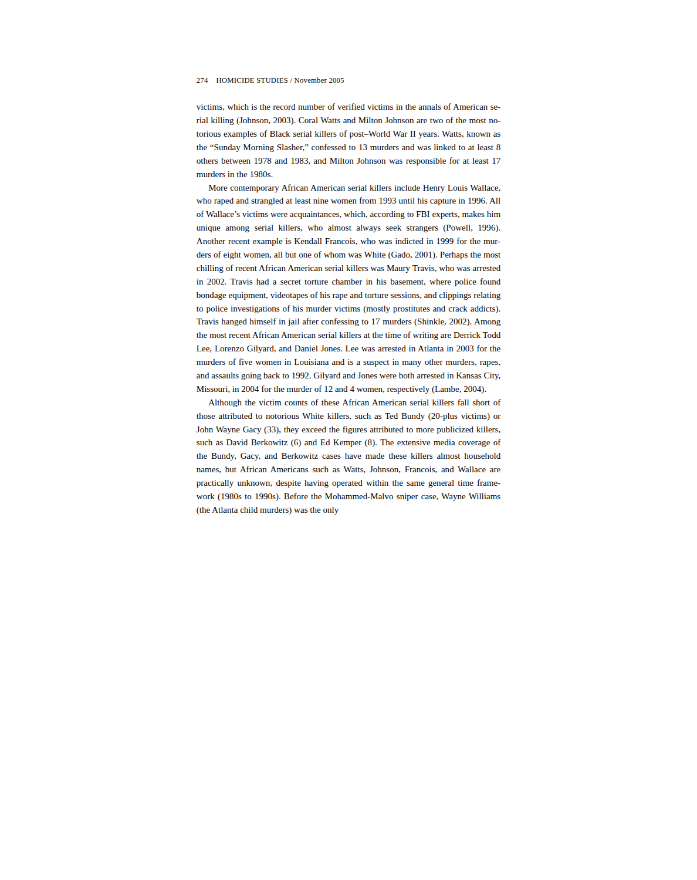274 HOMICIDE STUDIES / November 2005
victims, which is the record number of verified victims in the annals of American serial killing (Johnson, 2003). Coral Watts and Milton Johnson are two of the most notorious examples of Black serial killers of post–World War II years. Watts, known as the “Sunday Morning Slasher,” confessed to 13 murders and was linked to at least 8 others between 1978 and 1983, and Milton Johnson was responsible for at least 17 murders in the 1980s.
More contemporary African American serial killers include Henry Louis Wallace, who raped and strangled at least nine women from 1993 until his capture in 1996. All of Wallace’s victims were acquaintances, which, according to FBI experts, makes him unique among serial killers, who almost always seek strangers (Powell, 1996). Another recent example is Kendall Francois, who was indicted in 1999 for the murders of eight women, all but one of whom was White (Gado, 2001). Perhaps the most chilling of recent African American serial killers was Maury Travis, who was arrested in 2002. Travis had a secret torture chamber in his basement, where police found bondage equipment, videotapes of his rape and torture sessions, and clippings relating to police investigations of his murder victims (mostly prostitutes and crack addicts). Travis hanged himself in jail after confessing to 17 murders (Shinkle, 2002). Among the most recent African American serial killers at the time of writing are Derrick Todd Lee, Lorenzo Gilyard, and Daniel Jones. Lee was arrested in Atlanta in 2003 for the murders of five women in Louisiana and is a suspect in many other murders, rapes, and assaults going back to 1992. Gilyard and Jones were both arrested in Kansas City, Missouri, in 2004 for the murder of 12 and 4 women, respectively (Lambe, 2004).
Although the victim counts of these African American serial killers fall short of those attributed to notorious White killers, such as Ted Bundy (20-plus victims) or John Wayne Gacy (33), they exceed the figures attributed to more publicized killers, such as David Berkowitz (6) and Ed Kemper (8). The extensive media coverage of the Bundy, Gacy, and Berkowitz cases have made these killers almost household names, but African Americans such as Watts, Johnson, Francois, and Wallace are practically unknown, despite having operated within the same general time framework (1980s to 1990s). Before the Mohammed-Malvo sniper case, Wayne Williams (the Atlanta child murders) was the only